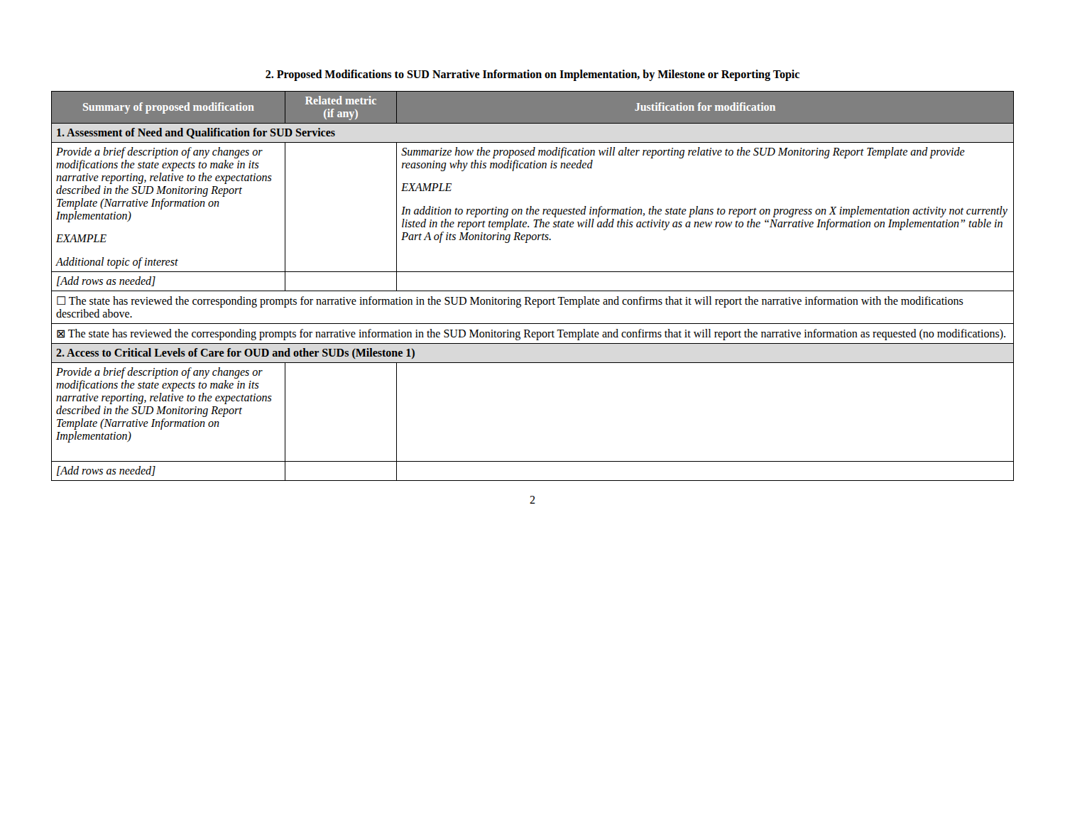2. Proposed Modifications to SUD Narrative Information on Implementation, by Milestone or Reporting Topic
| Summary of proposed modification | Related metric (if any) | Justification for modification |
| --- | --- | --- |
| 1. Assessment of Need and Qualification for SUD Services |
| Provide a brief description of any changes or modifications the state expects to make in its narrative reporting, relative to the expectations described in the SUD Monitoring Report Template (Narrative Information on Implementation) EXAMPLE Additional topic of interest | | Summarize how the proposed modification will alter reporting relative to the SUD Monitoring Report Template and provide reasoning why this modification is needed EXAMPLE In addition to reporting on the requested information, the state plans to report on progress on X implementation activity not currently listed in the report template. The state will add this activity as a new row to the “Narrative Information on Implementation” table in Part A of its Monitoring Reports. |
| [Add rows as needed] | | |
| ☐ The state has reviewed the corresponding prompts for narrative information in the SUD Monitoring Report Template and confirms that it will report the narrative information with the modifications described above. |
| ⊠ The state has reviewed the corresponding prompts for narrative information in the SUD Monitoring Report Template and confirms that it will report the narrative information as requested (no modifications). |
| 2. Access to Critical Levels of Care for OUD and other SUDs (Milestone 1) |
| Provide a brief description of any changes or modifications the state expects to make in its narrative reporting, relative to the expectations described in the SUD Monitoring Report Template (Narrative Information on Implementation) | | |
| [Add rows as needed] | | |
2